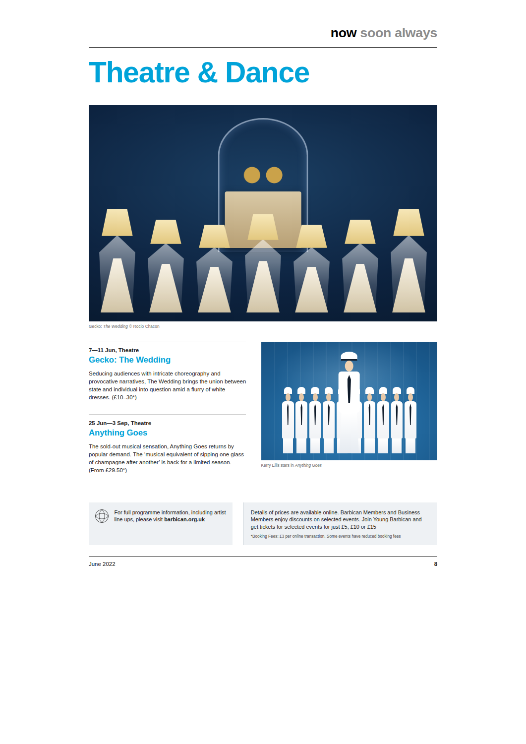now soon always
Theatre & Dance
Gecko: The Wedding © Rocio Chacon
7—11 Jun, Theatre
Gecko: The Wedding
Seducing audiences with intricate choreography and provocative narratives, The Wedding brings the union between state and individual into question amid a flurry of white dresses. (£10–30*)
25 Jun—3 Sep, Theatre
Anything Goes
The sold-out musical sensation, Anything Goes returns by popular demand. The ‘musical equivalent of sipping one glass of champagne after another’ is back for a limited season. (From £29.50*)
Kerry Ellis stars in Anything Goes
For full programme information, including artist line ups, please visit barbican.org.uk
Details of prices are available online. Barbican Members and Business Members enjoy discounts on selected events. Join Young Barbican and get tickets for selected events for just £5, £10 or £15
*Booking Fees: £3 per online transaction. Some events have reduced booking fees
June 2022 8